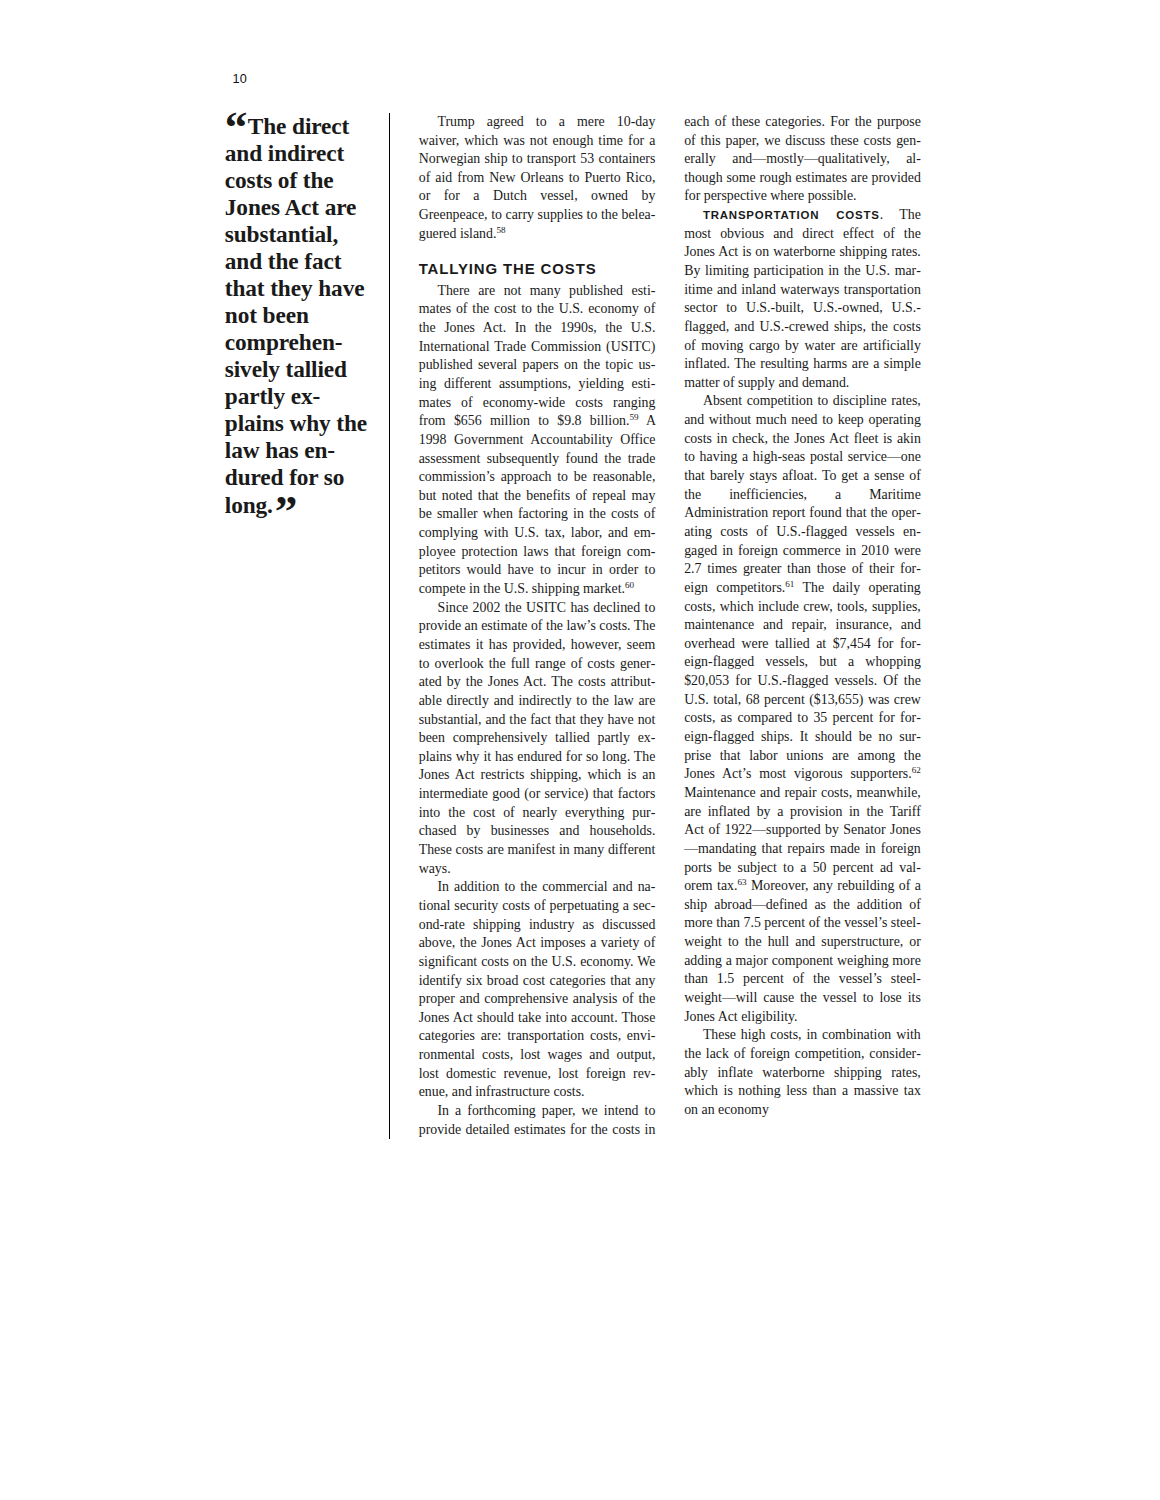10
“The direct and indirect costs of the Jones Act are substantial, and the fact that they have not been comprehen­sively tallied partly explains why the law has endured for so long.”
Trump agreed to a mere 10-day waiver, which was not enough time for a Norwegian ship to transport 53 containers of aid from New Orleans to Puerto Rico, or for a Dutch vessel, owned by Greenpeace, to carry supplies to the beleaguered island.58
Tallying the Costs
There are not many published estimates of the cost to the U.S. economy of the Jones Act. In the 1990s, the U.S. International Trade Commission (USITC) published several papers on the topic using different assump­tions, yielding estimates of economy-wide costs ranging from $656 million to $9.8 billion.59 A 1998 Government Accountability Office assessment subsequently found the trade com­mission’s approach to be reasonable, but noted that the benefits of repeal may be smaller when factoring in the costs of complying with U.S. tax, labor, and employee protection laws that foreign competitors would have to incur in order to compete in the U.S. shipping market.60
Since 2002 the USITC has declined to provide an estimate of the law’s costs. The estimates it has provided, however, seem to overlook the full range of costs generated by the Jones Act. The costs attributable directly and indirectly to the law are substantial, and the fact that they have not been comprehensively tallied partly explains why it has endured for so long. The Jones Act restricts shipping, which is an intermediate good (or service) that factors into the cost of nearly everything purchased by businesses and households. These costs are manifest in many different ways.
In addition to the commercial and national security costs of perpetuating a second-rate shipping industry as discussed above, the Jones Act imposes a variety of significant costs on the U.S. economy. We identify six broad cost categories that any proper and compre­hensive analysis of the Jones Act should take into account. Those categories are: transpor­tation costs, environmental costs, lost wages and output, lost domestic revenue, lost foreign revenue, and infrastructure costs.
In a forthcoming paper, we intend to pro­vide detailed estimates for the costs in each of these categories. For the purpose of this paper, we discuss these costs generally and—mostly—qualitatively, although some rough estimates are provided for perspective where possible.
Transportation costs. The most obvious and direct effect of the Jones Act is on waterborne shipping rates. By limiting participation in the U.S. maritime and inland waterways transportation sector to U.S.-built, U.S.-owned, U.S.-flagged, and U.S.-crewed ships, the costs of moving cargo by water are artificially inflated. The resulting harms are a simple matter of supply and demand.
Absent competition to discipline rates, and without much need to keep operating costs in check, the Jones Act fleet is akin to having a high-seas postal service—one that barely stays afloat. To get a sense of the inefficiencies, a Maritime Administration report found that the operating costs of U.S.-flagged vessels en­gaged in foreign commerce in 2010 were 2.7 times greater than those of their foreign com­petitors.61 The daily operating costs, which include crew, tools, supplies, maintenance and repair, insurance, and overhead were tallied at $7,454 for foreign-flagged vessels, but a whop­ping $20,053 for U.S.-flagged vessels. Of the U.S. total, 68 percent ($13,655) was crew costs, as compared to 35 percent for foreign-flagged ships. It should be no surprise that labor unions are among the Jones Act’s most vigorous sup­porters.62 Maintenance and repair costs, mean­while, are inflated by a provision in the Tariff Act of 1922—supported by Senator Jones—man­dating that repairs made in foreign ports be sub­ject to a 50 percent ad valorem tax.63 Moreover, any rebuilding of a ship abroad—defined as the addition of more than 7.5 percent of the ves­sel’s steelweight to the hull and superstructure, or adding a major component weighing more than 1.5 percent of the vessel’s steelweight—will cause the vessel to lose its Jones Act eligibility.
These high costs, in combination with the lack of foreign competition, considerably inflate waterborne shipping rates, which is nothing less than a massive tax on an economy